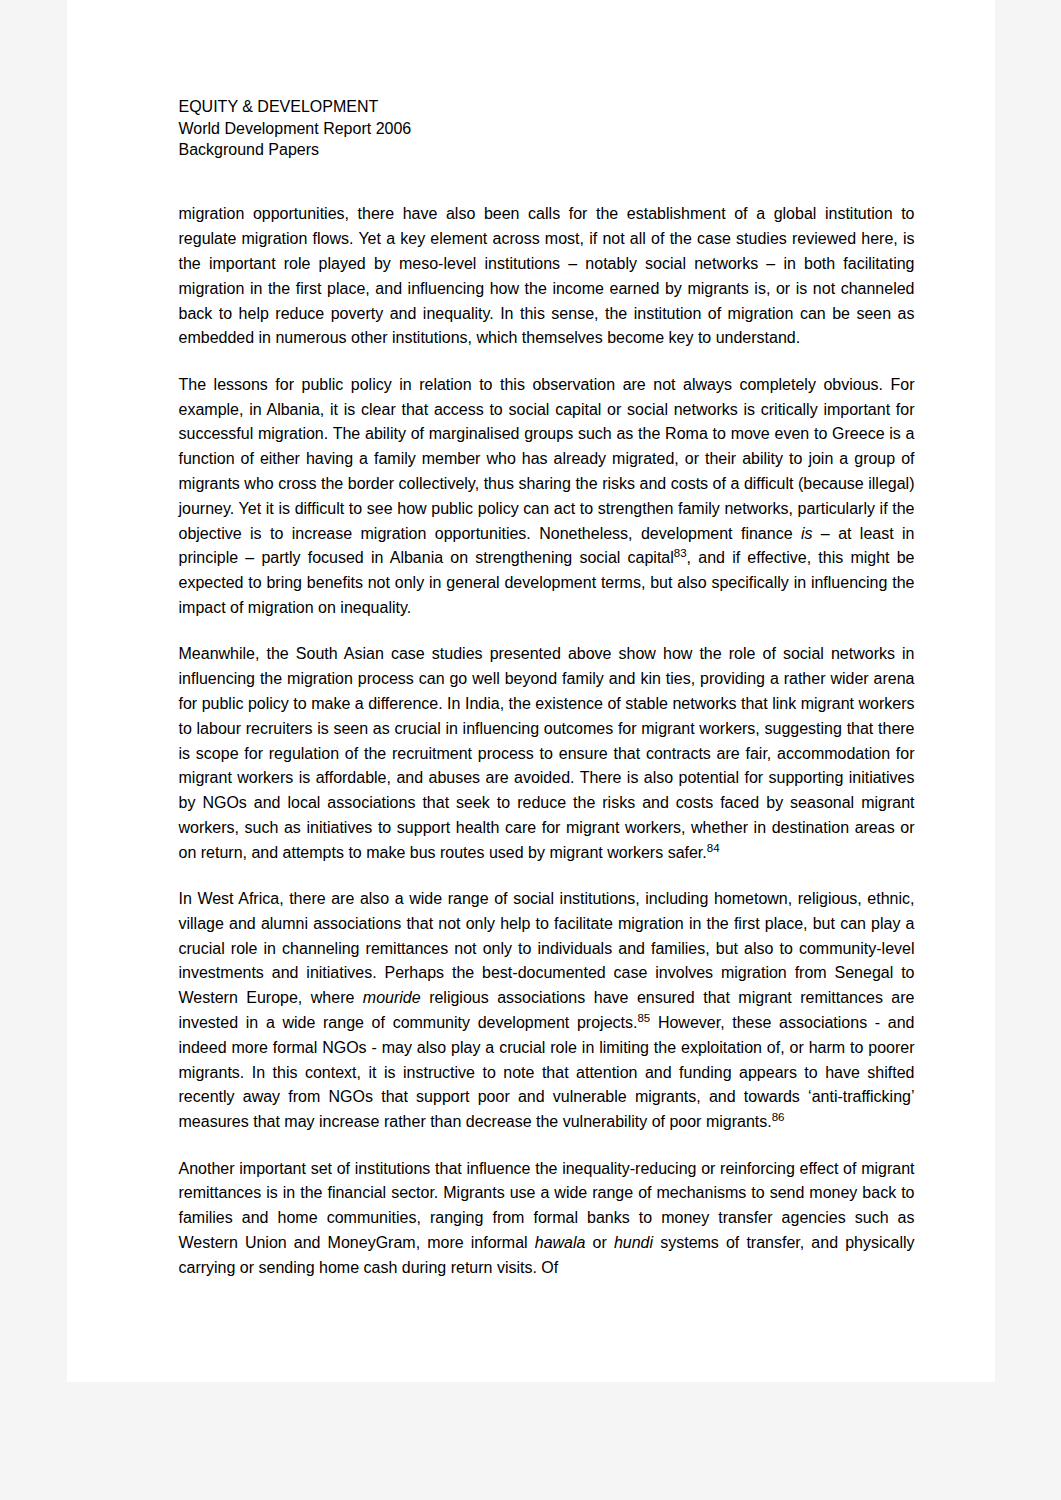EQUITY & DEVELOPMENT
World Development Report 2006
Background Papers
migration opportunities, there have also been calls for the establishment of a global institution to regulate migration flows. Yet a key element across most, if not all of the case studies reviewed here, is the important role played by meso-level institutions – notably social networks – in both facilitating migration in the first place, and influencing how the income earned by migrants is, or is not channeled back to help reduce poverty and inequality. In this sense, the institution of migration can be seen as embedded in numerous other institutions, which themselves become key to understand.
The lessons for public policy in relation to this observation are not always completely obvious. For example, in Albania, it is clear that access to social capital or social networks is critically important for successful migration. The ability of marginalised groups such as the Roma to move even to Greece is a function of either having a family member who has already migrated, or their ability to join a group of migrants who cross the border collectively, thus sharing the risks and costs of a difficult (because illegal) journey. Yet it is difficult to see how public policy can act to strengthen family networks, particularly if the objective is to increase migration opportunities. Nonetheless, development finance is – at least in principle – partly focused in Albania on strengthening social capital83, and if effective, this might be expected to bring benefits not only in general development terms, but also specifically in influencing the impact of migration on inequality.
Meanwhile, the South Asian case studies presented above show how the role of social networks in influencing the migration process can go well beyond family and kin ties, providing a rather wider arena for public policy to make a difference. In India, the existence of stable networks that link migrant workers to labour recruiters is seen as crucial in influencing outcomes for migrant workers, suggesting that there is scope for regulation of the recruitment process to ensure that contracts are fair, accommodation for migrant workers is affordable, and abuses are avoided. There is also potential for supporting initiatives by NGOs and local associations that seek to reduce the risks and costs faced by seasonal migrant workers, such as initiatives to support health care for migrant workers, whether in destination areas or on return, and attempts to make bus routes used by migrant workers safer.84
In West Africa, there are also a wide range of social institutions, including hometown, religious, ethnic, village and alumni associations that not only help to facilitate migration in the first place, but can play a crucial role in channeling remittances not only to individuals and families, but also to community-level investments and initiatives. Perhaps the best-documented case involves migration from Senegal to Western Europe, where mouride religious associations have ensured that migrant remittances are invested in a wide range of community development projects.85 However, these associations - and indeed more formal NGOs - may also play a crucial role in limiting the exploitation of, or harm to poorer migrants. In this context, it is instructive to note that attention and funding appears to have shifted recently away from NGOs that support poor and vulnerable migrants, and towards ‘anti-trafficking’ measures that may increase rather than decrease the vulnerability of poor migrants.86
Another important set of institutions that influence the inequality-reducing or reinforcing effect of migrant remittances is in the financial sector. Migrants use a wide range of mechanisms to send money back to families and home communities, ranging from formal banks to money transfer agencies such as Western Union and MoneyGram, more informal hawala or hundi systems of transfer, and physically carrying or sending home cash during return visits. Of